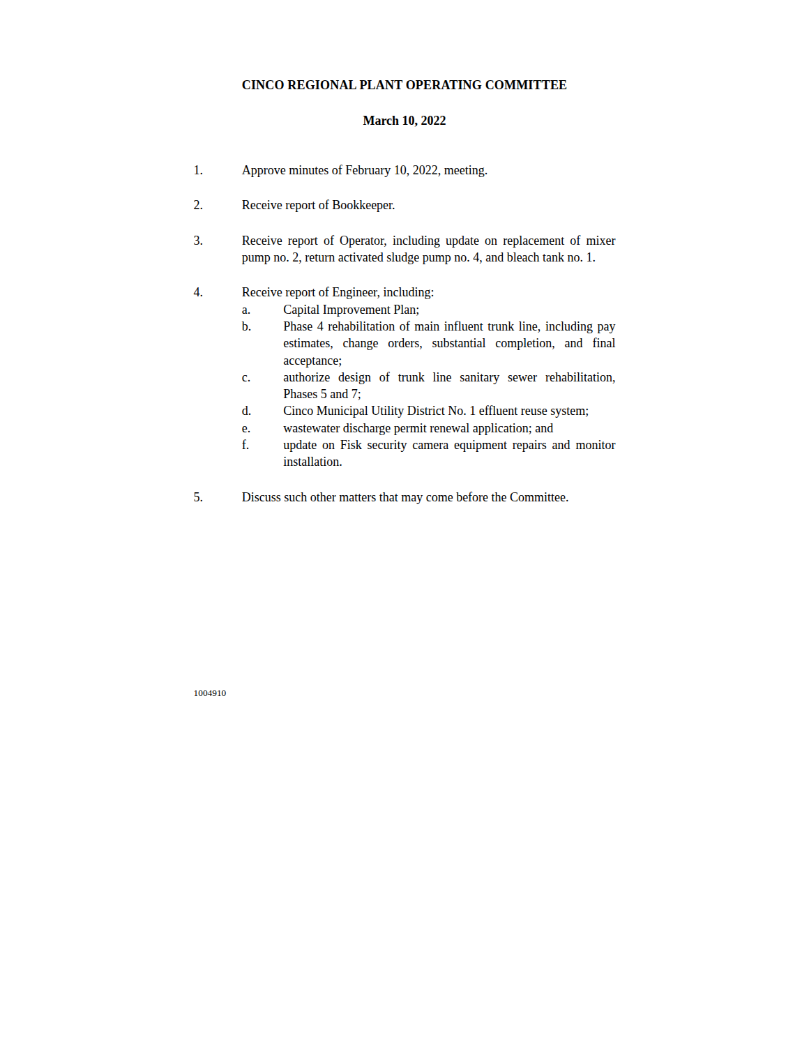Cinco Regional Plant Operating Committee
March 10, 2022
1. Approve minutes of February 10, 2022, meeting.
2. Receive report of Bookkeeper.
3. Receive report of Operator, including update on replacement of mixer pump no. 2, return activated sludge pump no. 4, and bleach tank no. 1.
4. Receive report of Engineer, including:
a. Capital Improvement Plan;
b. Phase 4 rehabilitation of main influent trunk line, including pay estimates, change orders, substantial completion, and final acceptance;
c. authorize design of trunk line sanitary sewer rehabilitation, Phases 5 and 7;
d. Cinco Municipal Utility District No. 1 effluent reuse system;
e. wastewater discharge permit renewal application; and
f. update on Fisk security camera equipment repairs and monitor installation.
5. Discuss such other matters that may come before the Committee.
1004910